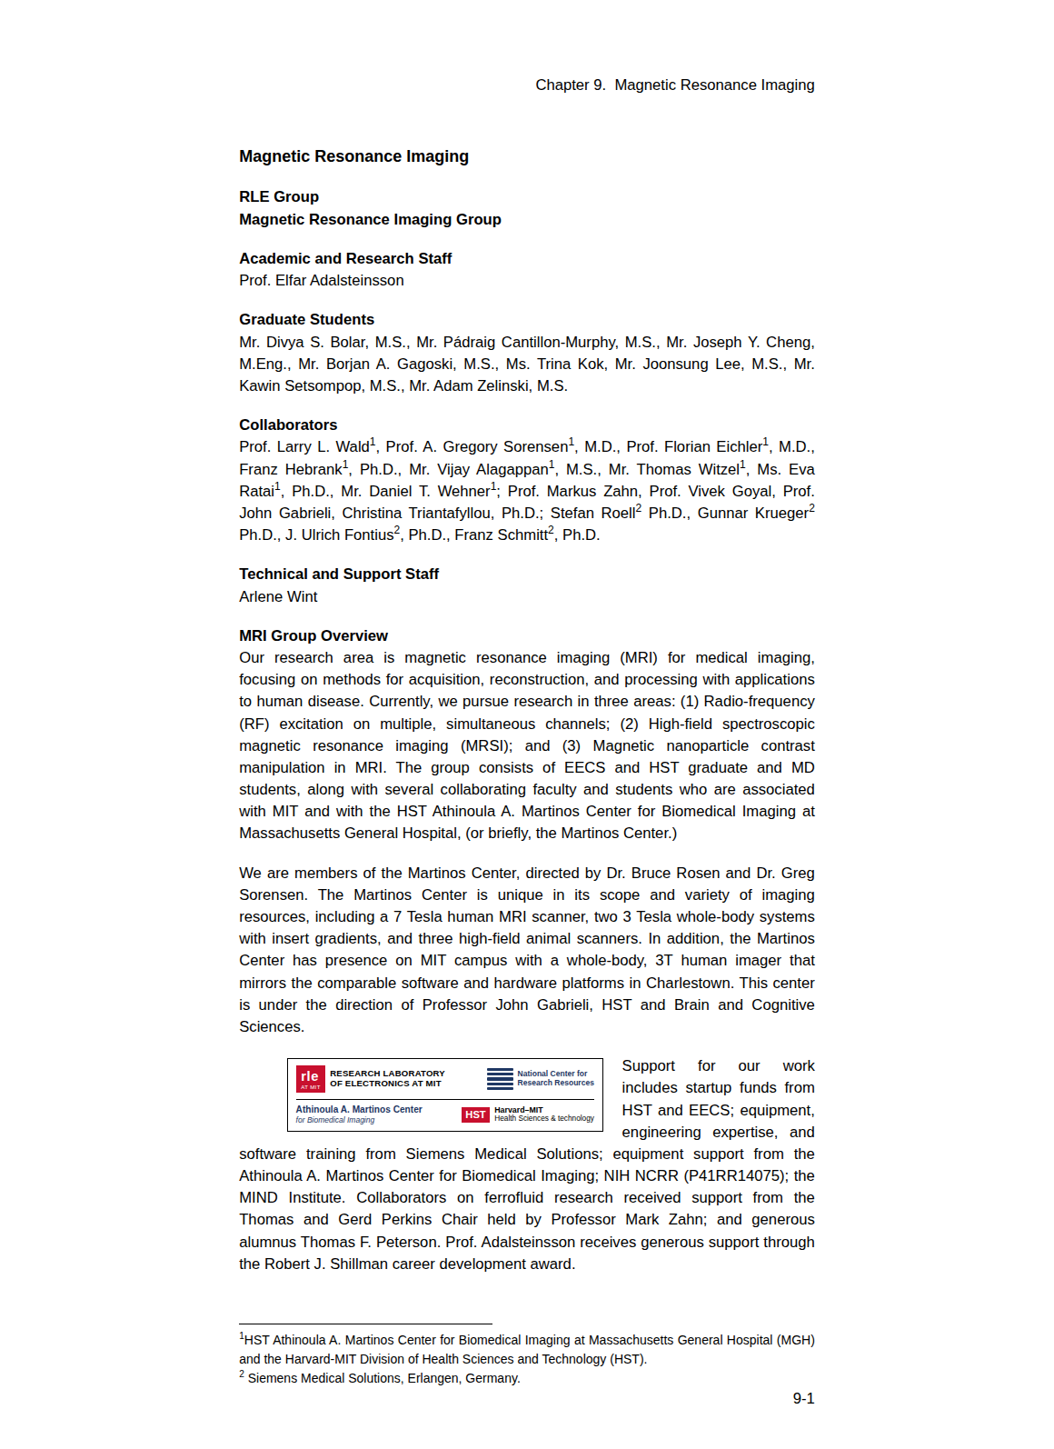Chapter 9. Magnetic Resonance Imaging
Magnetic Resonance Imaging
RLE Group
Magnetic Resonance Imaging Group
Academic and Research Staff
Prof. Elfar Adalsteinsson
Graduate Students
Mr. Divya S. Bolar, M.S., Mr. Pádraig Cantillon-Murphy, M.S., Mr. Joseph Y. Cheng, M.Eng., Mr. Borjan A. Gagoski, M.S., Ms. Trina Kok, Mr. Joonsung Lee, M.S., Mr. Kawin Setsompop, M.S., Mr. Adam Zelinski, M.S.
Collaborators
Prof. Larry L. Wald1, Prof. A. Gregory Sorensen1, M.D., Prof. Florian Eichler1, M.D., Franz Hebrank1, Ph.D., Mr. Vijay Alagappan1, M.S., Mr. Thomas Witzel1, Ms. Eva Ratai1, Ph.D., Mr. Daniel T. Wehner1; Prof. Markus Zahn, Prof. Vivek Goyal, Prof. John Gabrieli, Christina Triantafyllou, Ph.D.; Stefan Roell2 Ph.D., Gunnar Krueger2 Ph.D., J. Ulrich Fontius2, Ph.D., Franz Schmitt2, Ph.D.
Technical and Support Staff
Arlene Wint
MRI Group Overview
Our research area is magnetic resonance imaging (MRI) for medical imaging, focusing on methods for acquisition, reconstruction, and processing with applications to human disease. Currently, we pursue research in three areas: (1) Radio-frequency (RF) excitation on multiple, simultaneous channels; (2) High-field spectroscopic magnetic resonance imaging (MRSI); and (3) Magnetic nanoparticle contrast manipulation in MRI. The group consists of EECS and HST graduate and MD students, along with several collaborating faculty and students who are associated with MIT and with the HST Athinoula A. Martinos Center for Biomedical Imaging at Massachusetts General Hospital, (or briefly, the Martinos Center.)
We are members of the Martinos Center, directed by Dr. Bruce Rosen and Dr. Greg Sorensen. The Martinos Center is unique in its scope and variety of imaging resources, including a 7 Tesla human MRI scanner, two 3 Tesla whole-body systems with insert gradients, and three high-field animal scanners. In addition, the Martinos Center has presence on MIT campus with a whole-body, 3T human imager that mirrors the comparable software and hardware platforms in Charlestown. This center is under the direction of Professor John Gabrieli, HST and Brain and Cognitive Sciences.
rleAT MIT
RESEARCH LABORATORY
OF ELECTRONICS AT MIT
National Center for
Research Resources
Athinoula A. Martinos Centerfor Biomedical Imaging
HST
Harvard–MITHealth Sciences & technology
Support for our work includes startup funds from HST and EECS; equipment, engineering expertise, and software training from Siemens Medical Solutions; equipment support from the Athinoula A. Martinos Center for Biomedical Imaging; NIH NCRR (P41RR14075); the MIND Institute. Collaborators on ferrofluid research received support from the Thomas and Gerd Perkins Chair held by Professor Mark Zahn; and generous alumnus Thomas F. Peterson. Prof. Adalsteinsson receives generous support through the Robert J. Shillman career development award.
1HST Athinoula A. Martinos Center for Biomedical Imaging at Massachusetts General Hospital (MGH) and the Harvard-MIT Division of Health Sciences and Technology (HST).
2 Siemens Medical Solutions, Erlangen, Germany.
9-1